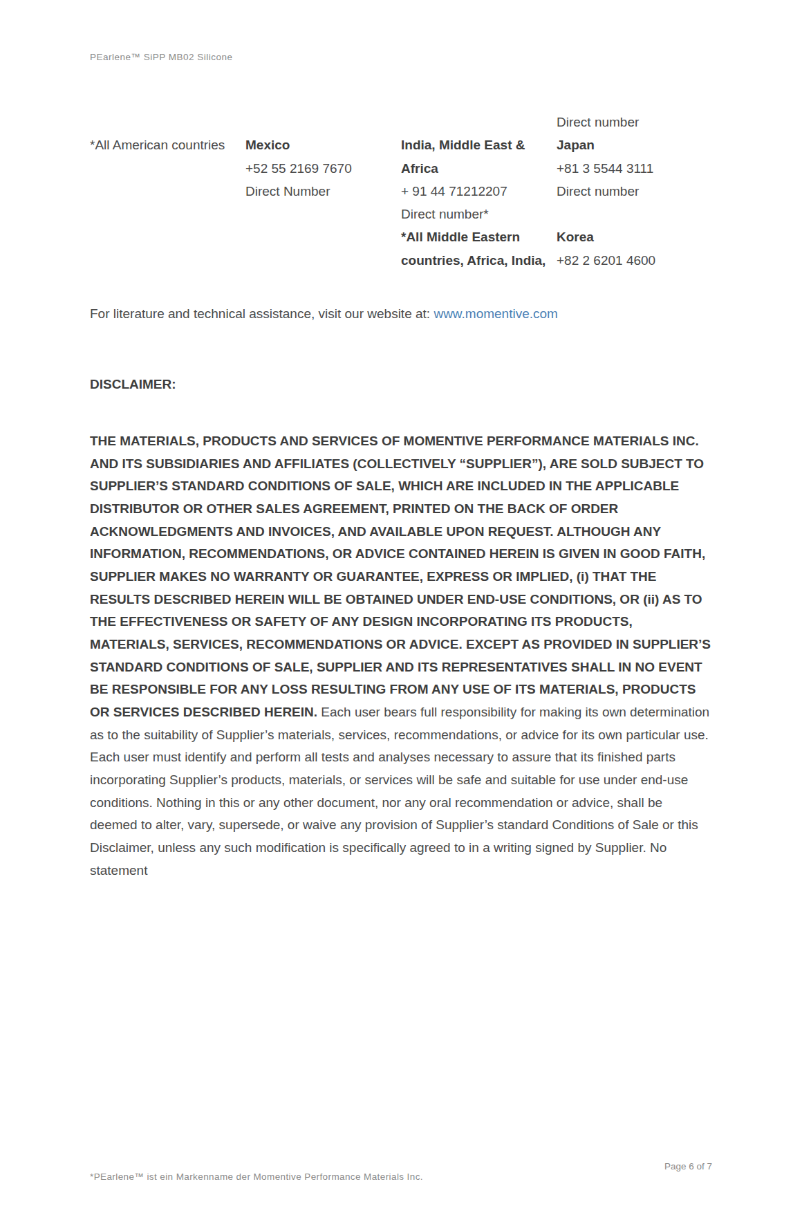PEarlene™ SiPP MB02 Silicone
| | | | Direct number |
| *All American countries | Mexico +52 55 2169 7670 Direct Number | India, Middle East & Africa + 91 44 71212207 Direct number* *All Middle Eastern countries, Africa, India, | Japan +81 3 5544 3111 Direct number Korea +82 2 6201 4600 |
For literature and technical assistance, visit our website at: www.momentive.com
DISCLAIMER:
THE MATERIALS, PRODUCTS AND SERVICES OF MOMENTIVE PERFORMANCE MATERIALS INC. AND ITS SUBSIDIARIES AND AFFILIATES (COLLECTIVELY “SUPPLIER”), ARE SOLD SUBJECT TO SUPPLIER’S STANDARD CONDITIONS OF SALE, WHICH ARE INCLUDED IN THE APPLICABLE DISTRIBUTOR OR OTHER SALES AGREEMENT, PRINTED ON THE BACK OF ORDER ACKNOWLEDGMENTS AND INVOICES, AND AVAILABLE UPON REQUEST. ALTHOUGH ANY INFORMATION, RECOMMENDATIONS, OR ADVICE CONTAINED HEREIN IS GIVEN IN GOOD FAITH, SUPPLIER MAKES NO WARRANTY OR GUARANTEE, EXPRESS OR IMPLIED, (i) THAT THE RESULTS DESCRIBED HEREIN WILL BE OBTAINED UNDER END-USE CONDITIONS, OR (ii) AS TO THE EFFECTIVENESS OR SAFETY OF ANY DESIGN INCORPORATING ITS PRODUCTS, MATERIALS, SERVICES, RECOMMENDATIONS OR ADVICE. EXCEPT AS PROVIDED IN SUPPLIER’S STANDARD CONDITIONS OF SALE, SUPPLIER AND ITS REPRESENTATIVES SHALL IN NO EVENT BE RESPONSIBLE FOR ANY LOSS RESULTING FROM ANY USE OF ITS MATERIALS, PRODUCTS OR SERVICES DESCRIBED HEREIN. Each user bears full responsibility for making its own determination as to the suitability of Supplier’s materials, services, recommendations, or advice for its own particular use. Each user must identify and perform all tests and analyses necessary to assure that its finished parts incorporating Supplier’s products, materials, or services will be safe and suitable for use under end-use conditions. Nothing in this or any other document, nor any oral recommendation or advice, shall be deemed to alter, vary, supersede, or waive any provision of Supplier’s standard Conditions of Sale or this Disclaimer, unless any such modification is specifically agreed to in a writing signed by Supplier. No statement
Page 6 of 7
*PEarlene™ ist ein Markenname der Momentive Performance Materials Inc.